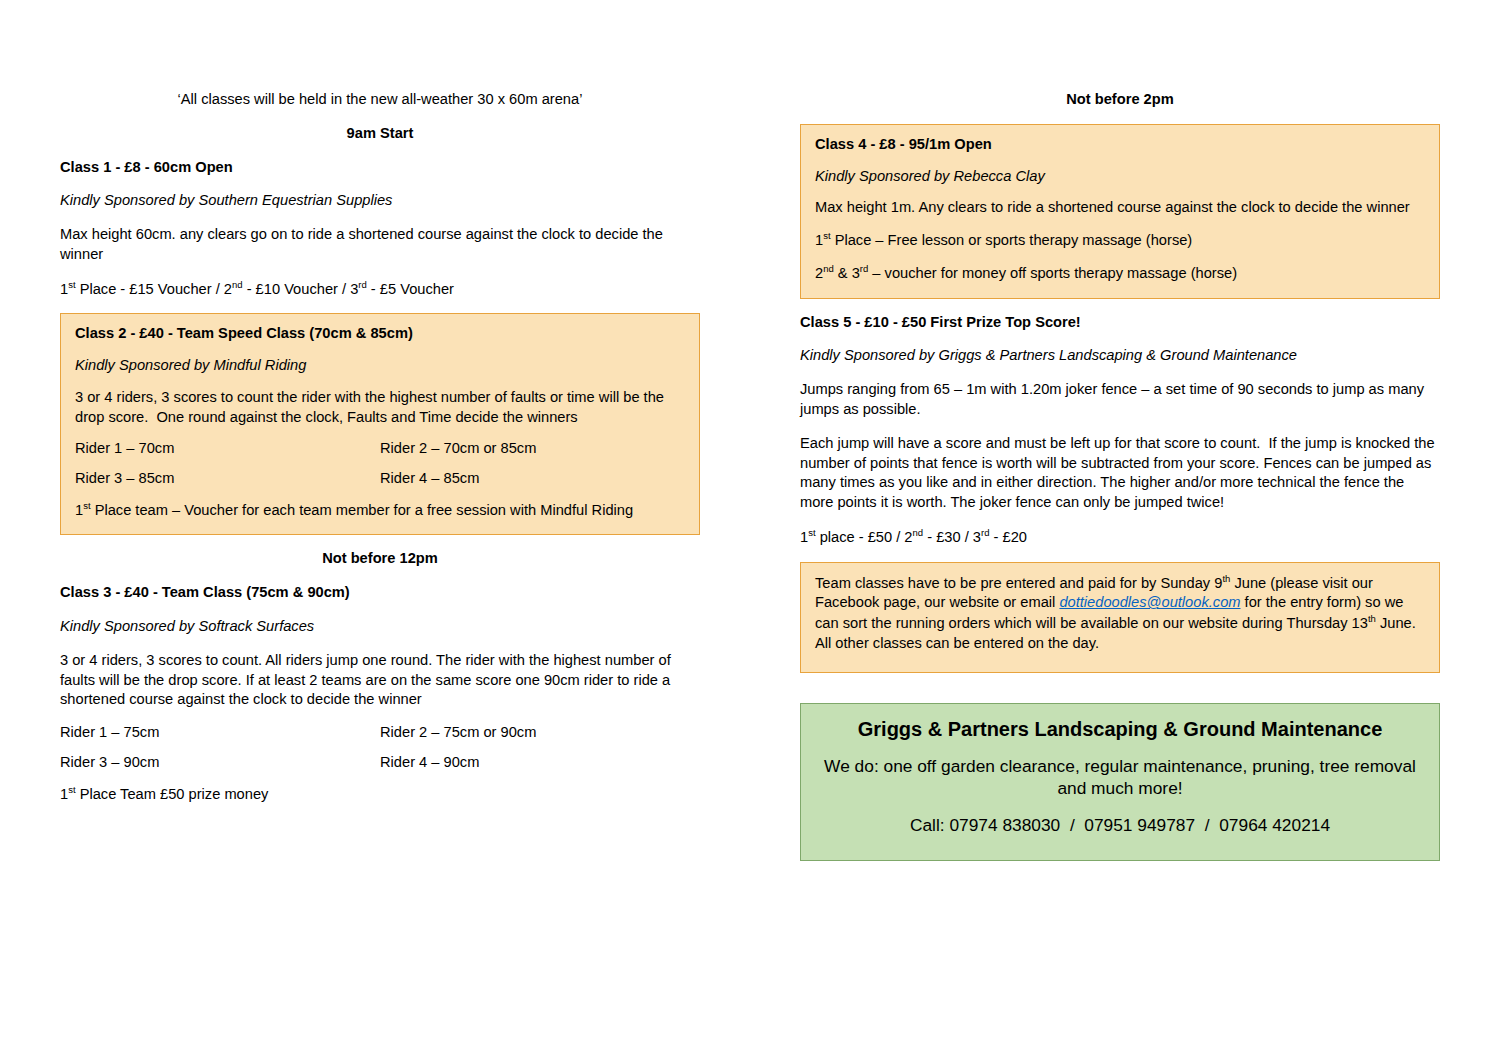‘All classes will be held in the new all-weather 30 x 60m arena’
9am Start
Class 1 - £8 - 60cm Open
Kindly Sponsored by Southern Equestrian Supplies
Max height 60cm. any clears go on to ride a shortened course against the clock to decide the winner
1st Place - £15 Voucher / 2nd - £10 Voucher / 3rd - £5 Voucher
Class 2 - £40 - Team Speed Class (70cm & 85cm)
Kindly Sponsored by Mindful Riding
3 or 4 riders, 3 scores to count the rider with the highest number of faults or time will be the drop score. One round against the clock, Faults and Time decide the winners
Rider 1 – 70cm
Rider 2 – 70cm or 85cm
Rider 3 – 85cm
Rider 4 – 85cm
1st Place team – Voucher for each team member for a free session with Mindful Riding
Not before 12pm
Class 3 - £40 - Team Class (75cm & 90cm)
Kindly Sponsored by Softrack Surfaces
3 or 4 riders, 3 scores to count. All riders jump one round. The rider with the highest number of faults will be the drop score. If at least 2 teams are on the same score one 90cm rider to ride a shortened course against the clock to decide the winner
Rider 1 – 75cm
Rider 2 – 75cm or 90cm
Rider 3 – 90cm
Rider 4 – 90cm
1st Place Team £50 prize money
Not before 2pm
Class 4 - £8 - 95/1m Open
Kindly Sponsored by Rebecca Clay
Max height 1m. Any clears to ride a shortened course against the clock to decide the winner
1st Place – Free lesson or sports therapy massage (horse)
2nd & 3rd – voucher for money off sports therapy massage (horse)
Class 5 - £10 - £50 First Prize Top Score!
Kindly Sponsored by Griggs & Partners Landscaping & Ground Maintenance
Jumps ranging from 65 – 1m with 1.20m joker fence – a set time of 90 seconds to jump as many jumps as possible.
Each jump will have a score and must be left up for that score to count. If the jump is knocked the number of points that fence is worth will be subtracted from your score. Fences can be jumped as many times as you like and in either direction. The higher and/or more technical the fence the more points it is worth. The joker fence can only be jumped twice!
1st place - £50 / 2nd - £30 / 3rd - £20
Team classes have to be pre entered and paid for by Sunday 9th June (please visit our Facebook page, our website or email dottiedoodles@outlook.com for the entry form) so we can sort the running orders which will be available on our website during Thursday 13th June. All other classes can be entered on the day.
Griggs & Partners Landscaping & Ground Maintenance
We do: one off garden clearance, regular maintenance, pruning, tree removal and much more!
Call: 07974 838030 / 07951 949787 / 07964 420214